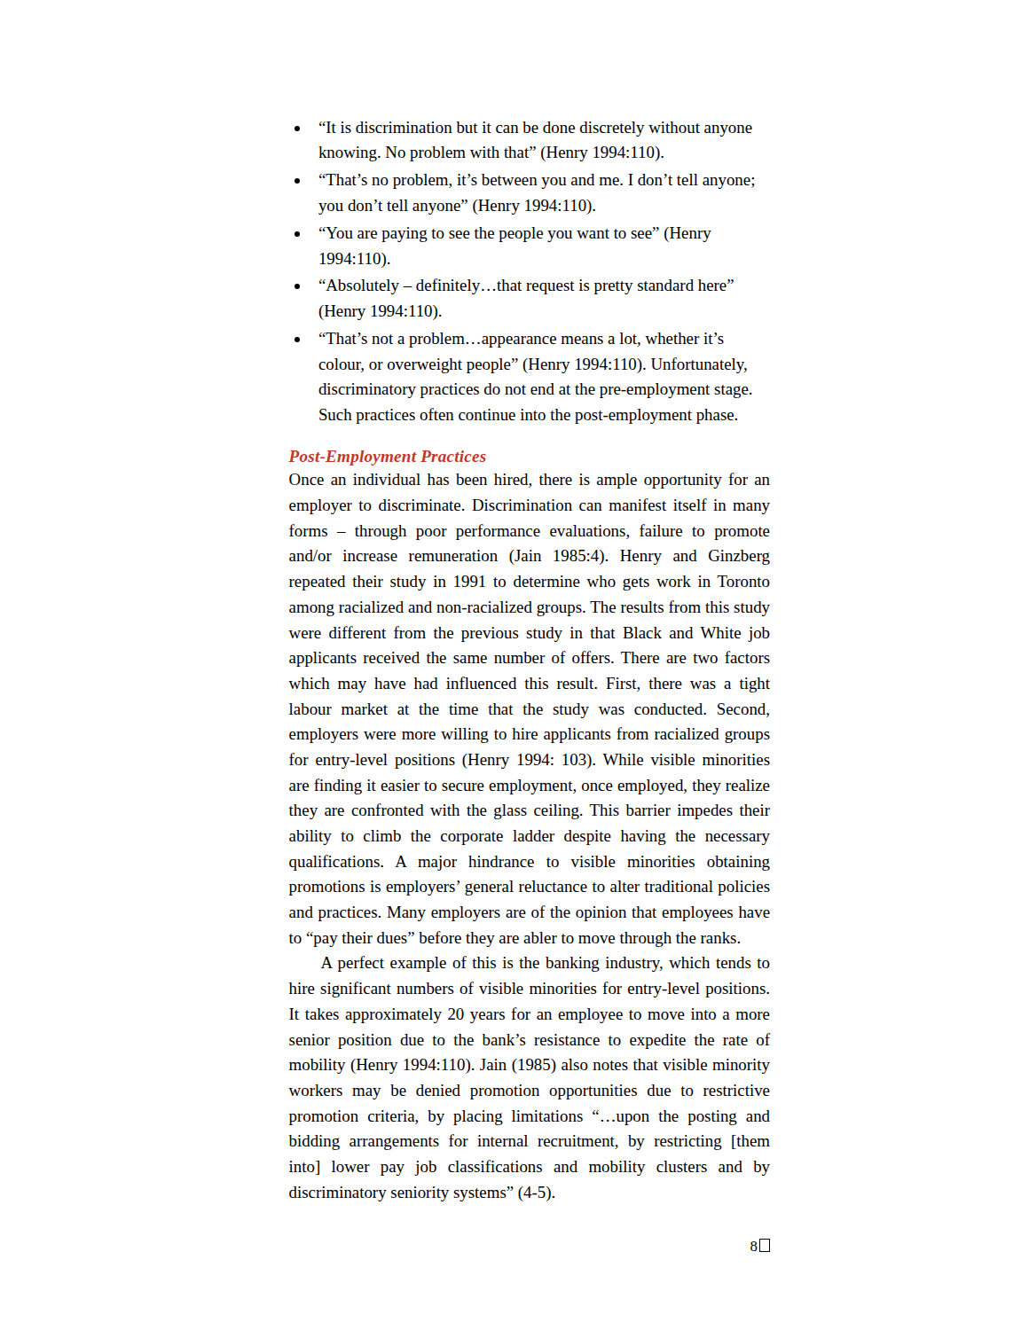“It is discrimination but it can be done discretely without anyone knowing. No problem with that” (Henry 1994:110).
“That’s no problem, it’s between you and me. I don’t tell anyone; you don’t tell anyone” (Henry 1994:110).
“You are paying to see the people you want to see” (Henry 1994:110).
“Absolutely – definitely…that request is pretty standard here” (Henry 1994:110).
“That’s not a problem…appearance means a lot, whether it’s colour, or overweight people” (Henry 1994:110). Unfortunately, discriminatory practices do not end at the pre-employment stage. Such practices often continue into the post-employment phase.
Post-Employment Practices
Once an individual has been hired, there is ample opportunity for an employer to discriminate. Discrimination can manifest itself in many forms – through poor performance evaluations, failure to promote and/or increase remuneration (Jain 1985:4). Henry and Ginzberg repeated their study in 1991 to determine who gets work in Toronto among racialized and non-racialized groups. The results from this study were different from the previous study in that Black and White job applicants received the same number of offers. There are two factors which may have had influenced this result. First, there was a tight labour market at the time that the study was conducted. Second, employers were more willing to hire applicants from racialized groups for entry-level positions (Henry 1994: 103). While visible minorities are finding it easier to secure employment, once employed, they realize they are confronted with the glass ceiling. This barrier impedes their ability to climb the corporate ladder despite having the necessary qualifications. A major hindrance to visible minorities obtaining promotions is employers’ general reluctance to alter traditional policies and practices. Many employers are of the opinion that employees have to “pay their dues” before they are abler to move through the ranks.
A perfect example of this is the banking industry, which tends to hire significant numbers of visible minorities for entry-level positions. It takes approximately 20 years for an employee to move into a more senior position due to the bank’s resistance to expedite the rate of mobility (Henry 1994:110). Jain (1985) also notes that visible minority workers may be denied promotion opportunities due to restrictive promotion criteria, by placing limitations “…upon the posting and bidding arrangements for internal recruitment, by restricting [them into] lower pay job classifications and mobility clusters and by discriminatory seniority systems” (4-5).
8